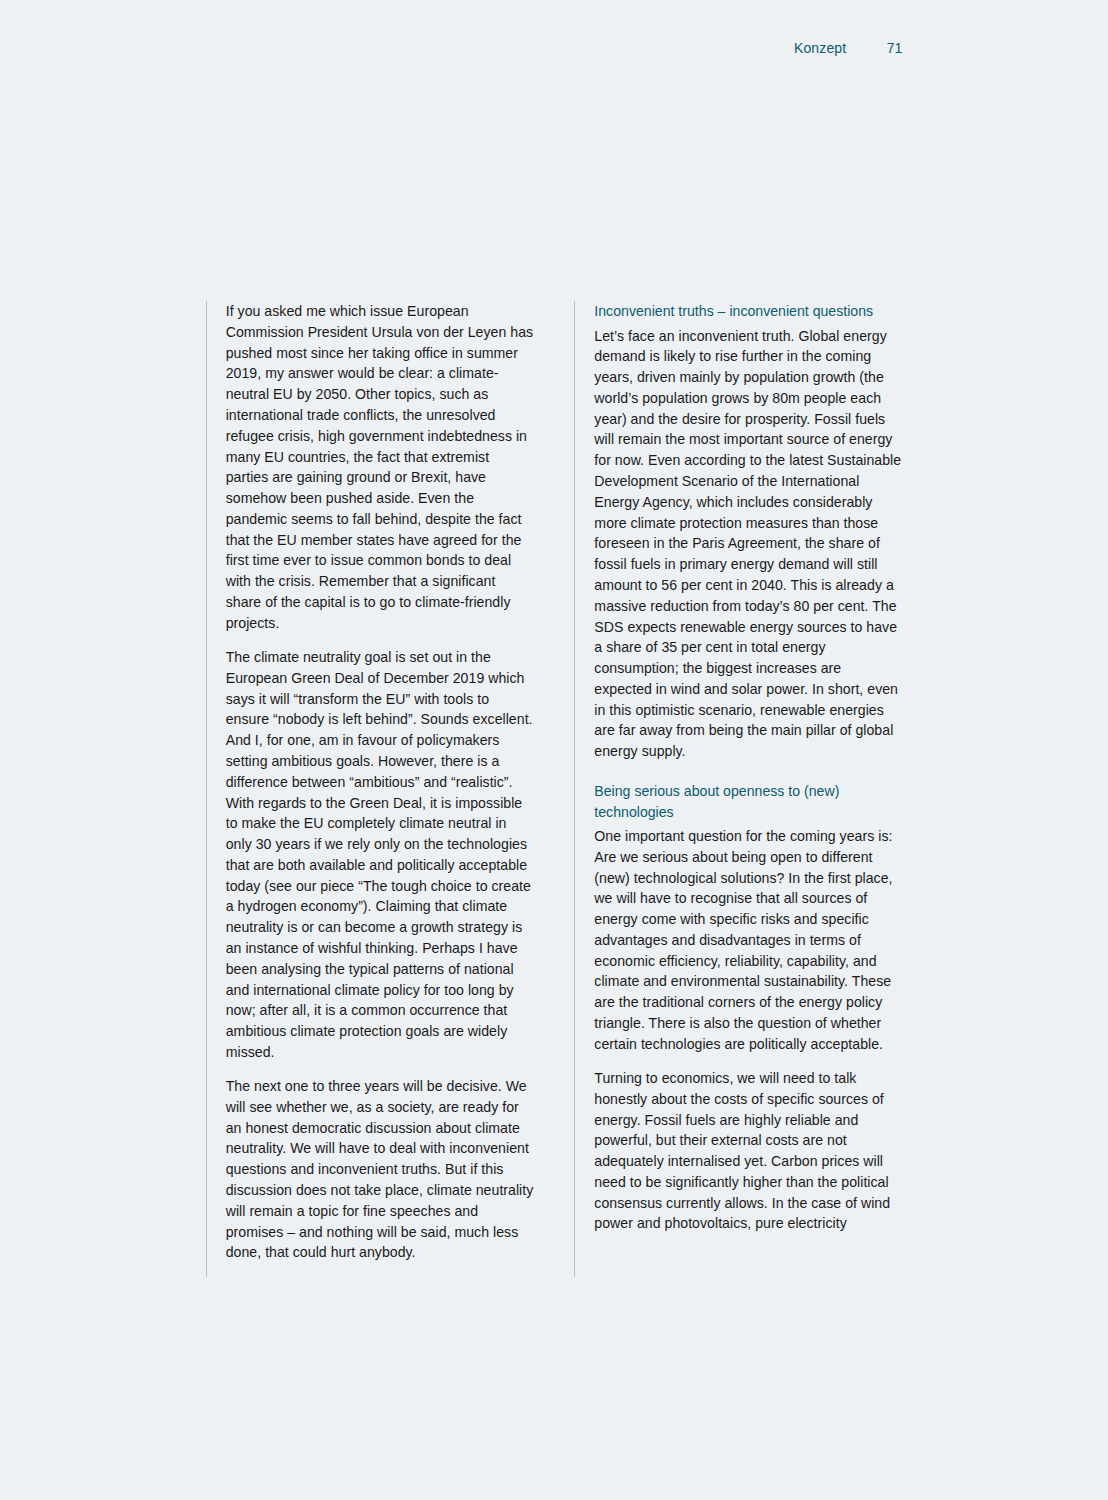Konzept71
If you asked me which issue European Commission President Ursula von der Leyen has pushed most since her taking office in summer 2019, my answer would be clear: a climate-neutral EU by 2050. Other topics, such as international trade conflicts, the unresolved refugee crisis, high government indebtedness in many EU countries, the fact that extremist parties are gaining ground or Brexit, have somehow been pushed aside. Even the pandemic seems to fall behind, despite the fact that the EU member states have agreed for the first time ever to issue common bonds to deal with the crisis. Remember that a significant share of the capital is to go to climate-friendly projects.
The climate neutrality goal is set out in the European Green Deal of December 2019 which says it will “transform the EU” with tools to ensure “nobody is left behind”. Sounds excellent. And I, for one, am in favour of policymakers setting ambitious goals. However, there is a difference between “ambitious” and “realistic”. With regards to the Green Deal, it is impossible to make the EU completely climate neutral in only 30 years if we rely only on the technologies that are both available and politically acceptable today (see our piece “The tough choice to create a hydrogen economy”). Claiming that climate neutrality is or can become a growth strategy is an instance of wishful thinking. Perhaps I have been analysing the typical patterns of national and international climate policy for too long by now; after all, it is a common occurrence that ambitious climate protection goals are widely missed.
The next one to three years will be decisive. We will see whether we, as a society, are ready for an honest democratic discussion about climate neutrality. We will have to deal with inconvenient questions and inconvenient truths. But if this discussion does not take place, climate neutrality will remain a topic for fine speeches and promises – and nothing will be said, much less done, that could hurt anybody.
Inconvenient truths – inconvenient questions
Let’s face an inconvenient truth. Global energy demand is likely to rise further in the coming years, driven mainly by population growth (the world’s population grows by 80m people each year) and the desire for prosperity. Fossil fuels will remain the most important source of energy for now. Even according to the latest Sustainable Development Scenario of the International Energy Agency, which includes considerably more climate protection measures than those foreseen in the Paris Agreement, the share of fossil fuels in primary energy demand will still amount to 56 per cent in 2040. This is already a massive reduction from today’s 80 per cent. The SDS expects renewable energy sources to have a share of 35 per cent in total energy consumption; the biggest increases are expected in wind and solar power. In short, even in this optimistic scenario, renewable energies are far away from being the main pillar of global energy supply.
Being serious about openness to (new) technologies
One important question for the coming years is: Are we serious about being open to different (new) technological solutions? In the first place, we will have to recognise that all sources of energy come with specific risks and specific advantages and disadvantages in terms of economic efficiency, reliability, capability, and climate and environmental sustainability. These are the traditional corners of the energy policy triangle. There is also the question of whether certain technologies are politically acceptable.
Turning to economics, we will need to talk honestly about the costs of specific sources of energy. Fossil fuels are highly reliable and powerful, but their external costs are not adequately internalised yet. Carbon prices will need to be significantly higher than the political consensus currently allows. In the case of wind power and photovoltaics, pure electricity